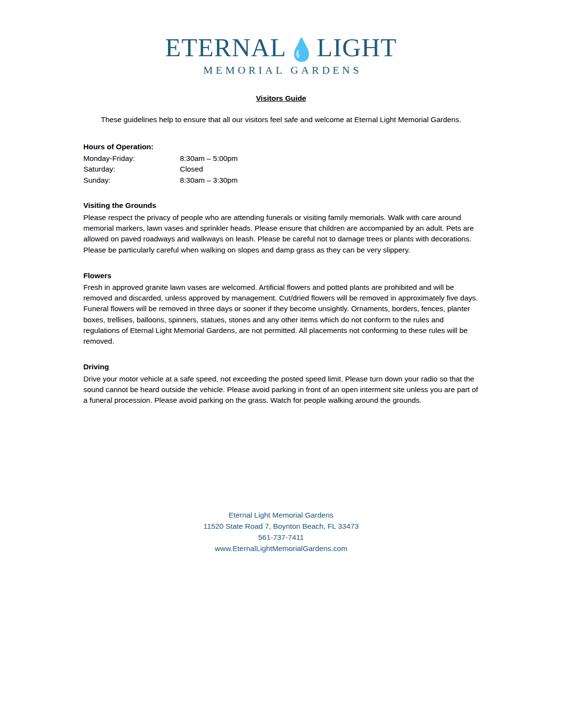ETERNAL💧LIGHT
MEMORIAL GARDENS
Visitors Guide
These guidelines help to ensure that all our visitors feel safe and welcome at Eternal Light Memorial Gardens.
Hours of Operation:
| Monday-Friday: | 8:30am – 5:00pm |
| Saturday: | Closed |
| Sunday: | 8:30am – 3:30pm |
Visiting the Grounds
Please respect the privacy of people who are attending funerals or visiting family memorials. Walk with care around memorial markers, lawn vases and sprinkler heads. Please ensure that children are accompanied by an adult. Pets are allowed on paved roadways and walkways on leash. Please be careful not to damage trees or plants with decorations. Please be particularly careful when walking on slopes and damp grass as they can be very slippery.
Flowers
Fresh in approved granite lawn vases are welcomed. Artificial flowers and potted plants are prohibited and will be removed and discarded, unless approved by management. Cut/dried flowers will be removed in approximately five days. Funeral flowers will be removed in three days or sooner if they become unsightly. Ornaments, borders, fences, planter boxes, trellises, balloons, spinners, statues, stones and any other items which do not conform to the rules and regulations of Eternal Light Memorial Gardens, are not permitted. All placements not conforming to these rules will be removed.
Driving
Drive your motor vehicle at a safe speed, not exceeding the posted speed limit. Please turn down your radio so that the sound cannot be heard outside the vehicle. Please avoid parking in front of an open interment site unless you are part of a funeral procession. Please avoid parking on the grass. Watch for people walking around the grounds.
Eternal Light Memorial Gardens
11520 State Road 7, Boynton Beach, FL 33473
561-737-7411
www.EternalLightMemorialGardens.com